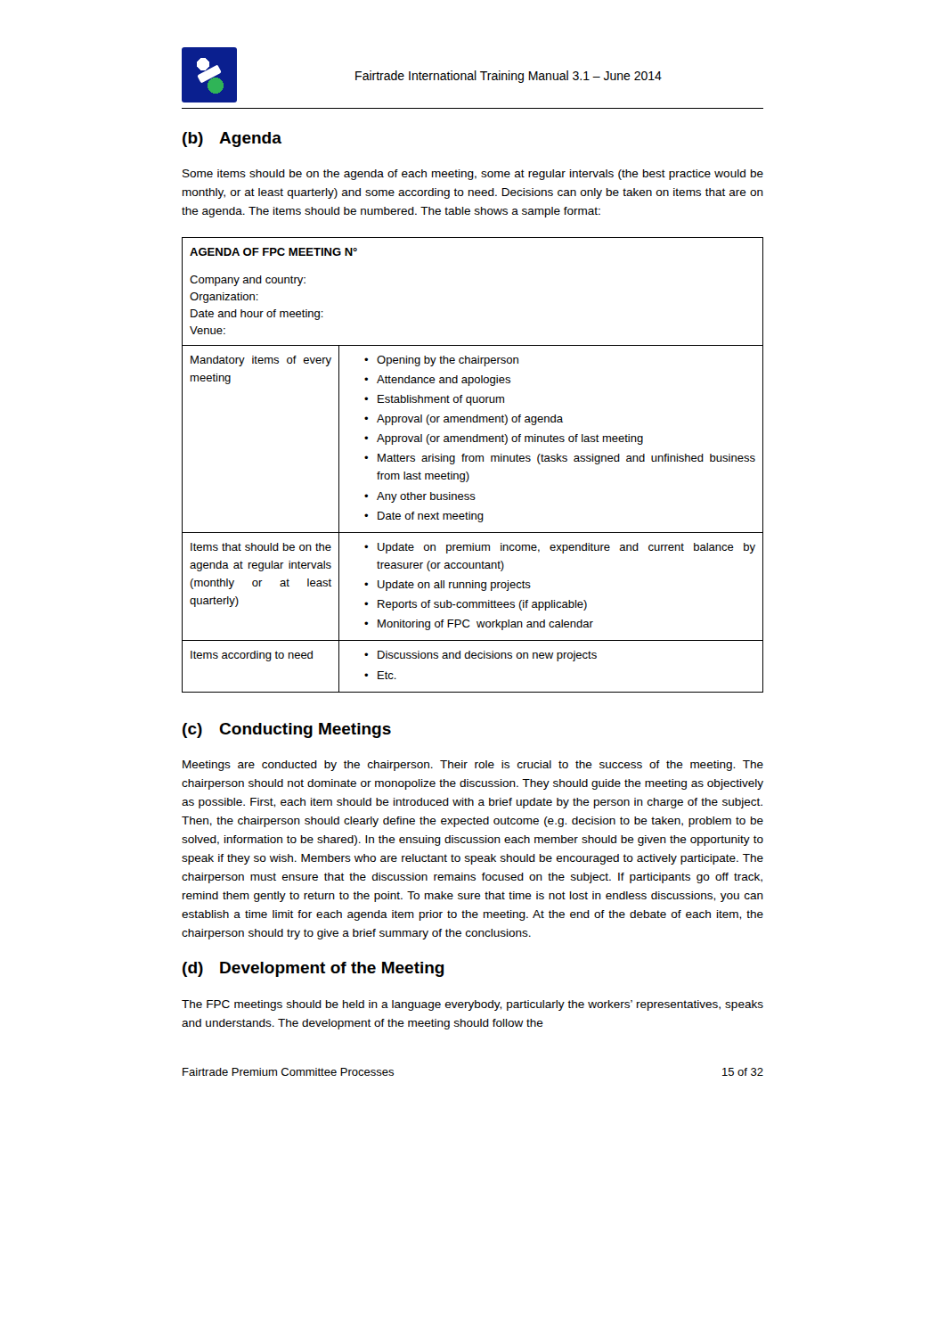Fairtrade International Training Manual 3.1 – June 2014
(b) Agenda
Some items should be on the agenda of each meeting, some at regular intervals (the best practice would be monthly, or at least quarterly) and some according to need. Decisions can only be taken on items that are on the agenda. The items should be numbered. The table shows a sample format:
| AGENDA OF FPC MEETING N° Company and country: Organization: Date and hour of meeting: Venue: |
| Mandatory items of every meeting | Opening by the chairperson Attendance and apologies Establishment of quorum Approval (or amendment) of agenda Approval (or amendment) of minutes of last meeting Matters arising from minutes (tasks assigned and unfinished business from last meeting) Any other business Date of next meeting |
| Items that should be on the agenda at regular intervals (monthly or at least quarterly) | Update on premium income, expenditure and current balance by treasurer (or accountant) Update on all running projects Reports of sub-committees (if applicable) Monitoring of FPC workplan and calendar |
| Items according to need | Discussions and decisions on new projects Etc. |
(c) Conducting Meetings
Meetings are conducted by the chairperson. Their role is crucial to the success of the meeting. The chairperson should not dominate or monopolize the discussion. They should guide the meeting as objectively as possible. First, each item should be introduced with a brief update by the person in charge of the subject. Then, the chairperson should clearly define the expected outcome (e.g. decision to be taken, problem to be solved, information to be shared). In the ensuing discussion each member should be given the opportunity to speak if they so wish. Members who are reluctant to speak should be encouraged to actively participate. The chairperson must ensure that the discussion remains focused on the subject. If participants go off track, remind them gently to return to the point. To make sure that time is not lost in endless discussions, you can establish a time limit for each agenda item prior to the meeting. At the end of the debate of each item, the chairperson should try to give a brief summary of the conclusions.
(d) Development of the Meeting
The FPC meetings should be held in a language everybody, particularly the workers’ representatives, speaks and understands. The development of the meeting should follow the
Fairtrade Premium Committee Processes
15 of 32